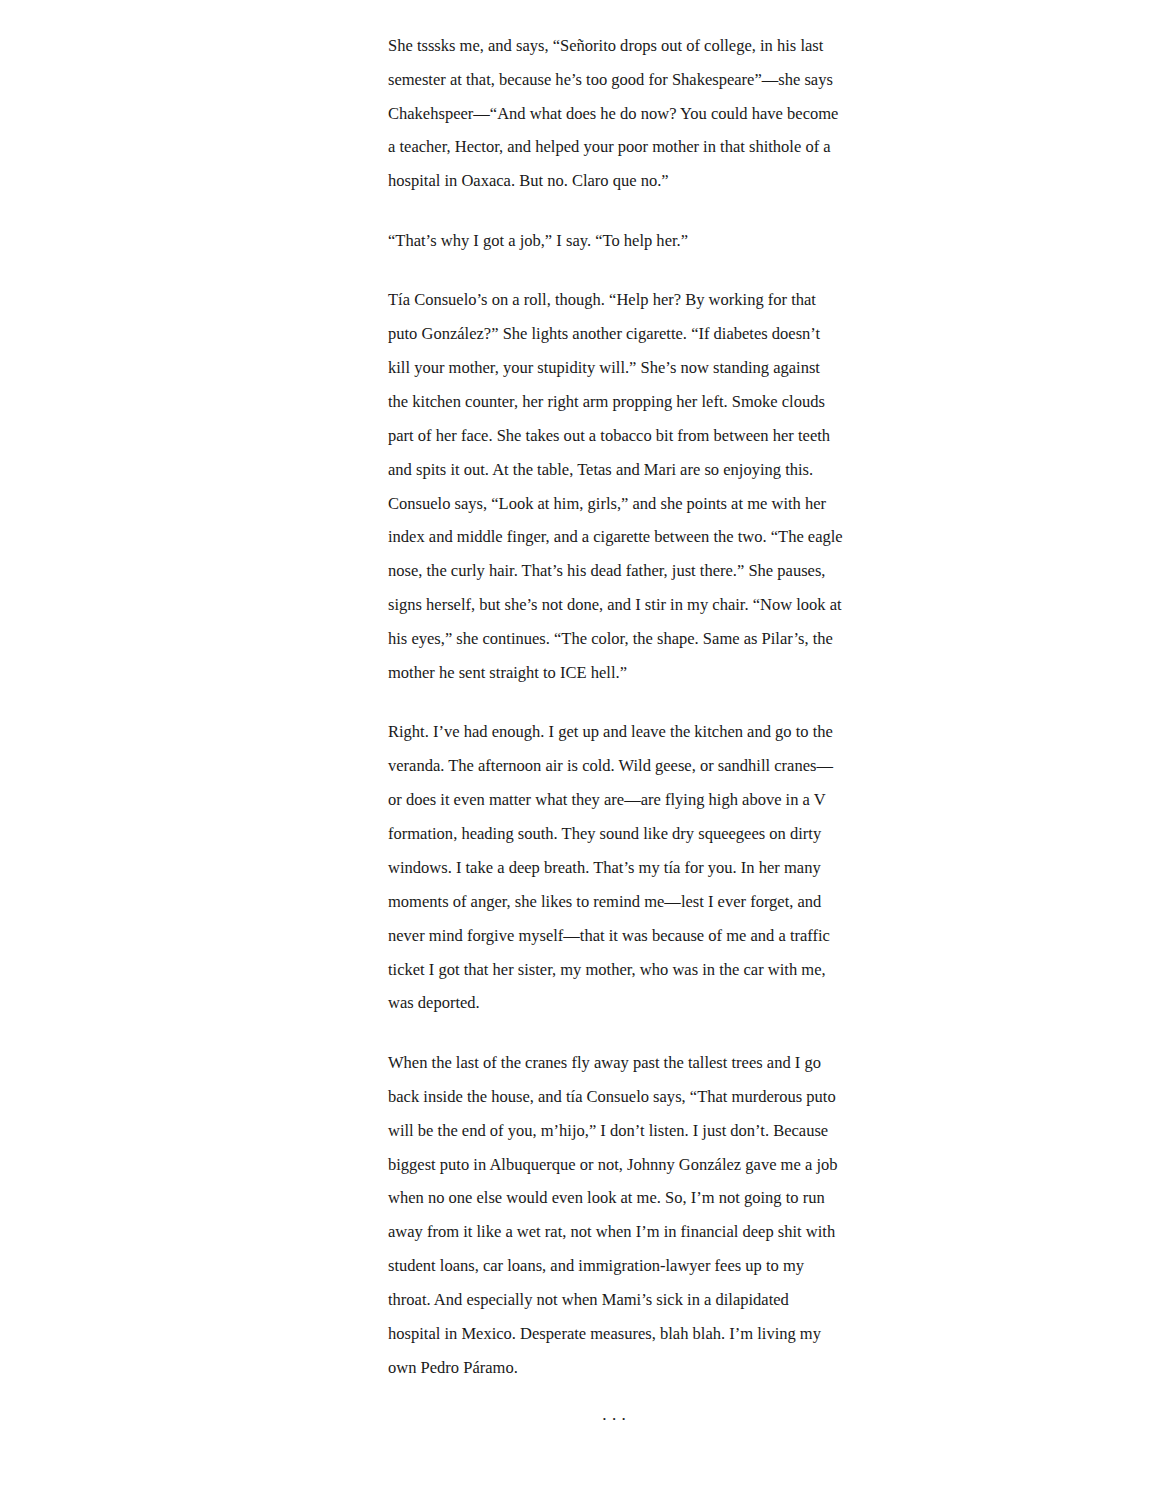She tsssks me, and says, “Señorito drops out of college, in his last semester at that, because he’s too good for Shakespeare”—she says Chakehspeer—“And what does he do now? You could have become a teacher, Hector, and helped your poor mother in that shithole of a hospital in Oaxaca. But no. Claro que no.”
“That’s why I got a job,” I say. “To help her.”
Tía Consuelo’s on a roll, though. “Help her? By working for that puto González?” She lights another cigarette. “If diabetes doesn’t kill your mother, your stupidity will.” She’s now standing against the kitchen counter, her right arm propping her left. Smoke clouds part of her face. She takes out a tobacco bit from between her teeth and spits it out. At the table, Tetas and Mari are so enjoying this. Consuelo says, “Look at him, girls,” and she points at me with her index and middle finger, and a cigarette between the two. “The eagle nose, the curly hair. That’s his dead father, just there.” She pauses, signs herself, but she’s not done, and I stir in my chair. “Now look at his eyes,” she continues. “The color, the shape. Same as Pilar’s, the mother he sent straight to ICE hell.”
Right. I’ve had enough. I get up and leave the kitchen and go to the veranda. The afternoon air is cold. Wild geese, or sandhill cranes—or does it even matter what they are—are flying high above in a V formation, heading south. They sound like dry squeegees on dirty windows. I take a deep breath. That’s my tía for you. In her many moments of anger, she likes to remind me—lest I ever forget, and never mind forgive myself—that it was because of me and a traffic ticket I got that her sister, my mother, who was in the car with me, was deported.
When the last of the cranes fly away past the tallest trees and I go back inside the house, and tía Consuelo says, “That murderous puto will be the end of you, m’hijo,” I don’t listen. I just don’t. Because biggest puto in Albuquerque or not, Johnny González gave me a job when no one else would even look at me. So, I’m not going to run away from it like a wet rat, not when I’m in financial deep shit with student loans, car loans, and immigration-lawyer fees up to my throat. And especially not when Mami’s sick in a dilapidated hospital in Mexico. Desperate measures, blah blah. I’m living my own Pedro Páramo.
···